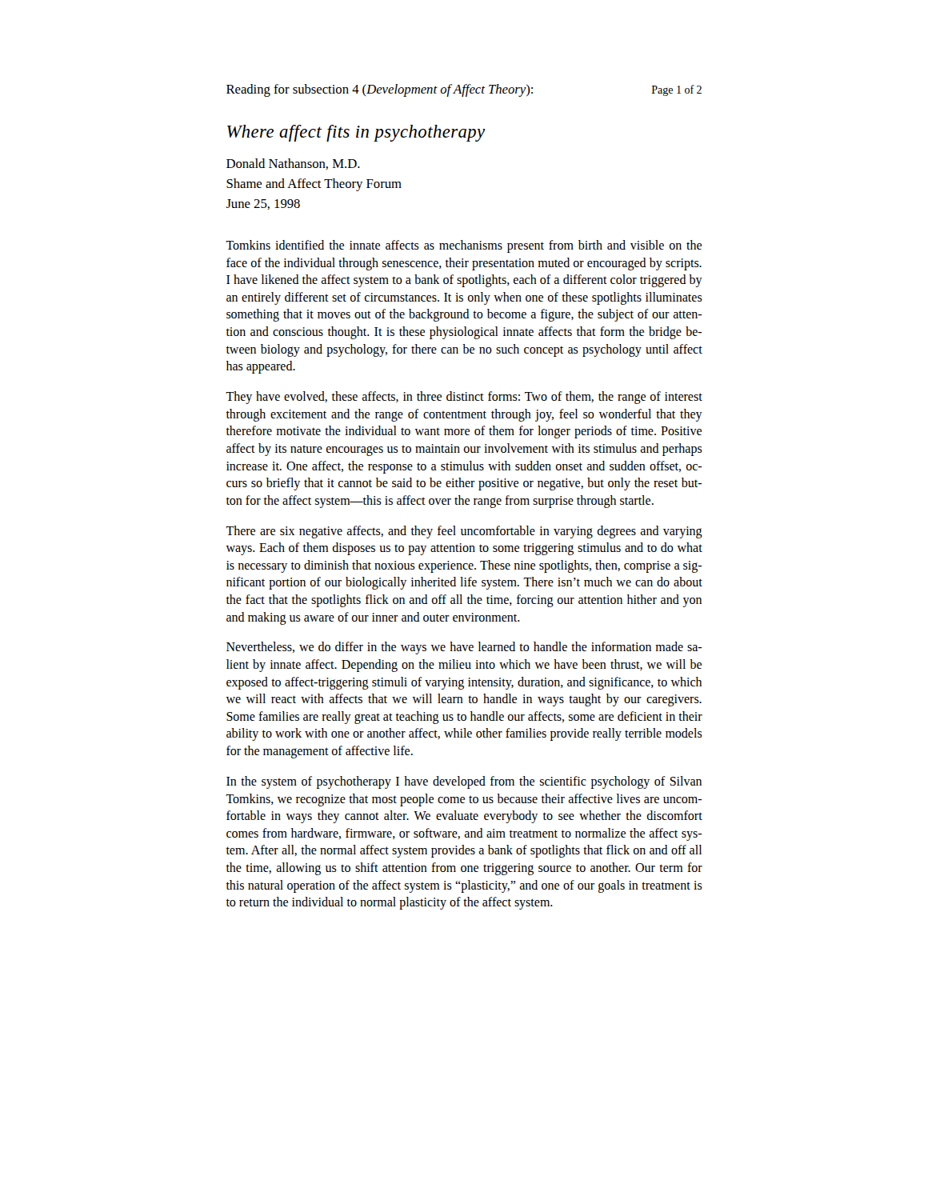Reading for subsection 4 (Development of Affect Theory):
Page 1 of 2
Where affect fits in psychotherapy
Donald Nathanson, M.D.
Shame and Affect Theory Forum
June 25, 1998
Tomkins identified the innate affects as mechanisms present from birth and visible on the face of the individual through senescence, their presentation muted or encouraged by scripts. I have likened the affect system to a bank of spotlights, each of a different color triggered by an entirely different set of circumstances. It is only when one of these spotlights illuminates something that it moves out of the background to become a figure, the subject of our attention and conscious thought. It is these physiological innate affects that form the bridge between biology and psychology, for there can be no such concept as psychology until affect has appeared.
They have evolved, these affects, in three distinct forms: Two of them, the range of interest through excitement and the range of contentment through joy, feel so wonderful that they therefore motivate the individual to want more of them for longer periods of time. Positive affect by its nature encourages us to maintain our involvement with its stimulus and perhaps increase it. One affect, the response to a stimulus with sudden onset and sudden offset, occurs so briefly that it cannot be said to be either positive or negative, but only the reset button for the affect system—this is affect over the range from surprise through startle.
There are six negative affects, and they feel uncomfortable in varying degrees and varying ways. Each of them disposes us to pay attention to some triggering stimulus and to do what is necessary to diminish that noxious experience. These nine spotlights, then, comprise a significant portion of our biologically inherited life system. There isn’t much we can do about the fact that the spotlights flick on and off all the time, forcing our attention hither and yon and making us aware of our inner and outer environment.
Nevertheless, we do differ in the ways we have learned to handle the information made salient by innate affect. Depending on the milieu into which we have been thrust, we will be exposed to affect-triggering stimuli of varying intensity, duration, and significance, to which we will react with affects that we will learn to handle in ways taught by our caregivers. Some families are really great at teaching us to handle our affects, some are deficient in their ability to work with one or another affect, while other families provide really terrible models for the management of affective life.
In the system of psychotherapy I have developed from the scientific psychology of Silvan Tomkins, we recognize that most people come to us because their affective lives are uncomfortable in ways they cannot alter. We evaluate everybody to see whether the discomfort comes from hardware, firmware, or software, and aim treatment to normalize the affect system. After all, the normal affect system provides a bank of spotlights that flick on and off all the time, allowing us to shift attention from one triggering source to another. Our term for this natural operation of the affect system is “plasticity,” and one of our goals in treatment is to return the individual to normal plasticity of the affect system.